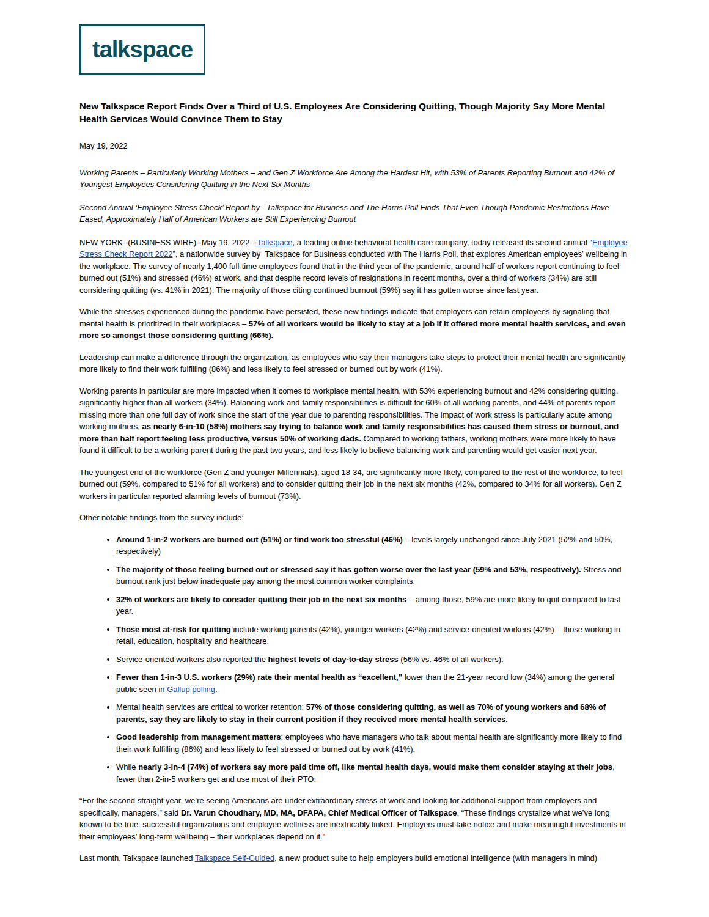talk space
New Talkspace Report Finds Over a Third of U.S. Employees Are Considering Quitting, Though Majority Say More Mental Health Services Would Convince Them to Stay
May 19, 2022
Working Parents – Particularly Working Mothers – and Gen Z Workforce Are Among the Hardest Hit, with 53% of Parents Reporting Burnout and 42% of Youngest Employees Considering Quitting in the Next Six Months
Second Annual ‘Employee Stress Check’ Report by Talkspace for Business and The Harris Poll Finds That Even Though Pandemic Restrictions Have Eased, Approximately Half of American Workers are Still Experiencing Burnout
NEW YORK--(BUSINESS WIRE)--May 19, 2022-- Talkspace, a leading online behavioral health care company, today released its second annual “Employee Stress Check Report 2022”, a nationwide survey by Talkspace for Business conducted with The Harris Poll, that explores American employees’ wellbeing in the workplace. The survey of nearly 1,400 full-time employees found that in the third year of the pandemic, around half of workers report continuing to feel burned out (51%) and stressed (46%) at work, and that despite record levels of resignations in recent months, over a third of workers (34%) are still considering quitting (vs. 41% in 2021). The majority of those citing continued burnout (59%) say it has gotten worse since last year.
While the stresses experienced during the pandemic have persisted, these new findings indicate that employers can retain employees by signaling that mental health is prioritized in their workplaces – 57% of all workers would be likely to stay at a job if it offered more mental health services, and even more so amongst those considering quitting (66%).
Leadership can make a difference through the organization, as employees who say their managers take steps to protect their mental health are significantly more likely to find their work fulfilling (86%) and less likely to feel stressed or burned out by work (41%).
Working parents in particular are more impacted when it comes to workplace mental health, with 53% experiencing burnout and 42% considering quitting, significantly higher than all workers (34%). Balancing work and family responsibilities is difficult for 60% of all working parents, and 44% of parents report missing more than one full day of work since the start of the year due to parenting responsibilities. The impact of work stress is particularly acute among working mothers, as nearly 6-in-10 (58%) mothers say trying to balance work and family responsibilities has caused them stress or burnout, and more than half report feeling less productive, versus 50% of working dads. Compared to working fathers, working mothers were more likely to have found it difficult to be a working parent during the past two years, and less likely to believe balancing work and parenting would get easier next year.
The youngest end of the workforce (Gen Z and younger Millennials), aged 18-34, are significantly more likely, compared to the rest of the workforce, to feel burned out (59%, compared to 51% for all workers) and to consider quitting their job in the next six months (42%, compared to 34% for all workers). Gen Z workers in particular reported alarming levels of burnout (73%).
Other notable findings from the survey include:
Around 1-in-2 workers are burned out (51%) or find work too stressful (46%) – levels largely unchanged since July 2021 (52% and 50%, respectively)
The majority of those feeling burned out or stressed say it has gotten worse over the last year (59% and 53%, respectively). Stress and burnout rank just below inadequate pay among the most common worker complaints.
32% of workers are likely to consider quitting their job in the next six months – among those, 59% are more likely to quit compared to last year.
Those most at-risk for quitting include working parents (42%), younger workers (42%) and service-oriented workers (42%) – those working in retail, education, hospitality and healthcare.
Service-oriented workers also reported the highest levels of day-to-day stress (56% vs. 46% of all workers).
Fewer than 1-in-3 U.S. workers (29%) rate their mental health as “excellent,” lower than the 21-year record low (34%) among the general public seen in Gallup polling.
Mental health services are critical to worker retention: 57% of those considering quitting, as well as 70% of young workers and 68% of parents, say they are likely to stay in their current position if they received more mental health services.
Good leadership from management matters: employees who have managers who talk about mental health are significantly more likely to find their work fulfilling (86%) and less likely to feel stressed or burned out by work (41%).
While nearly 3-in-4 (74%) of workers say more paid time off, like mental health days, would make them consider staying at their jobs, fewer than 2-in-5 workers get and use most of their PTO.
“For the second straight year, we’re seeing Americans are under extraordinary stress at work and looking for additional support from employers and specifically, managers,” said Dr. Varun Choudhary, MD, MA, DFAPA, Chief Medical Officer of Talkspace. “These findings crystalize what we’ve long known to be true: successful organizations and employee wellness are inextricably linked. Employers must take notice and make meaningful investments in their employees’ long-term wellbeing – their workplaces depend on it.”
Last month, Talkspace launched Talkspace Self-Guided, a new product suite to help employers build emotional intelligence (with managers in mind)